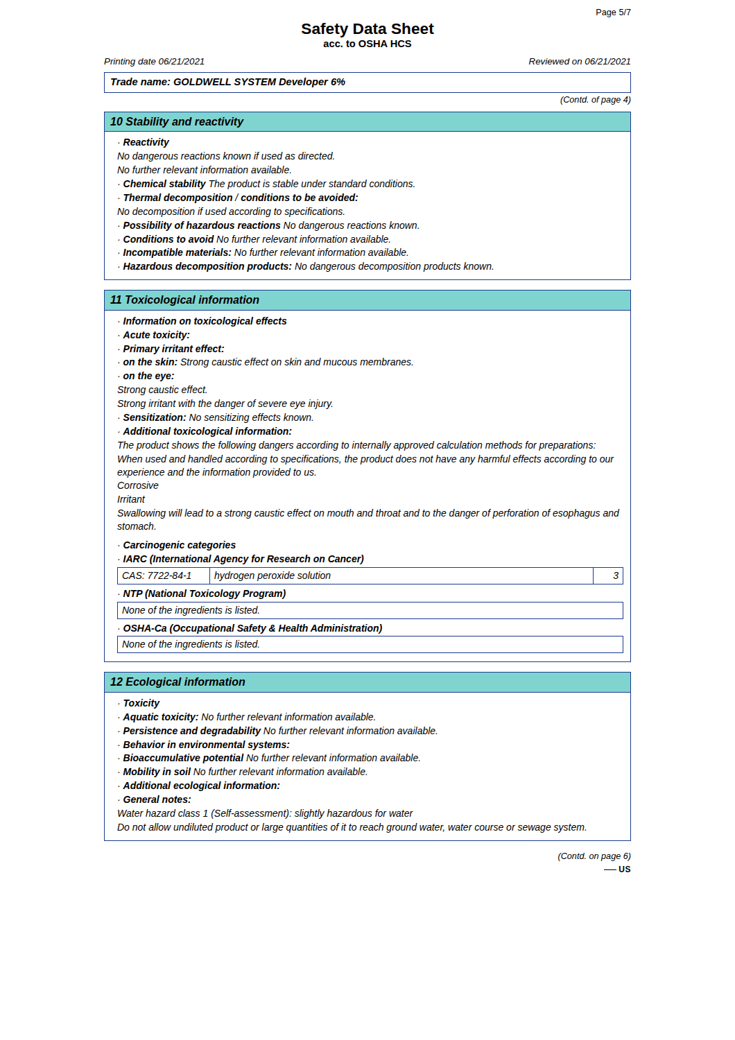Page 5/7
Safety Data Sheet
acc. to OSHA HCS
Printing date 06/21/2021 Reviewed on 06/21/2021
Trade name: GOLDWELL SYSTEM Developer 6%
(Contd. of page 4)
10 Stability and reactivity
Reactivity
No dangerous reactions known if used as directed.
No further relevant information available.
Chemical stability The product is stable under standard conditions.
Thermal decomposition / conditions to be avoided:
No decomposition if used according to specifications.
Possibility of hazardous reactions No dangerous reactions known.
Conditions to avoid No further relevant information available.
Incompatible materials: No further relevant information available.
Hazardous decomposition products: No dangerous decomposition products known.
11 Toxicological information
Information on toxicological effects
Acute toxicity:
Primary irritant effect:
on the skin: Strong caustic effect on skin and mucous membranes.
on the eye:
Strong caustic effect.
Strong irritant with the danger of severe eye injury.
Sensitization: No sensitizing effects known.
Additional toxicological information:
The product shows the following dangers according to internally approved calculation methods for preparations:
When used and handled according to specifications, the product does not have any harmful effects according to our experience and the information provided to us.
Corrosive
Irritant
Swallowing will lead to a strong caustic effect on mouth and throat and to the danger of perforation of esophagus and stomach.
Carcinogenic categories
IARC (International Agency for Research on Cancer)
| CAS: 7722-84-1 | hydrogen peroxide solution | 3 |
NTP (National Toxicology Program)
| None of the ingredients is listed. |
OSHA-Ca (Occupational Safety & Health Administration)
| None of the ingredients is listed. |
12 Ecological information
Toxicity
Aquatic toxicity: No further relevant information available.
Persistence and degradability No further relevant information available.
Behavior in environmental systems:
Bioaccumulative potential No further relevant information available.
Mobility in soil No further relevant information available.
Additional ecological information:
General notes:
Water hazard class 1 (Self-assessment): slightly hazardous for water
Do not allow undiluted product or large quantities of it to reach ground water, water course or sewage system.
(Contd. on page 6)
US